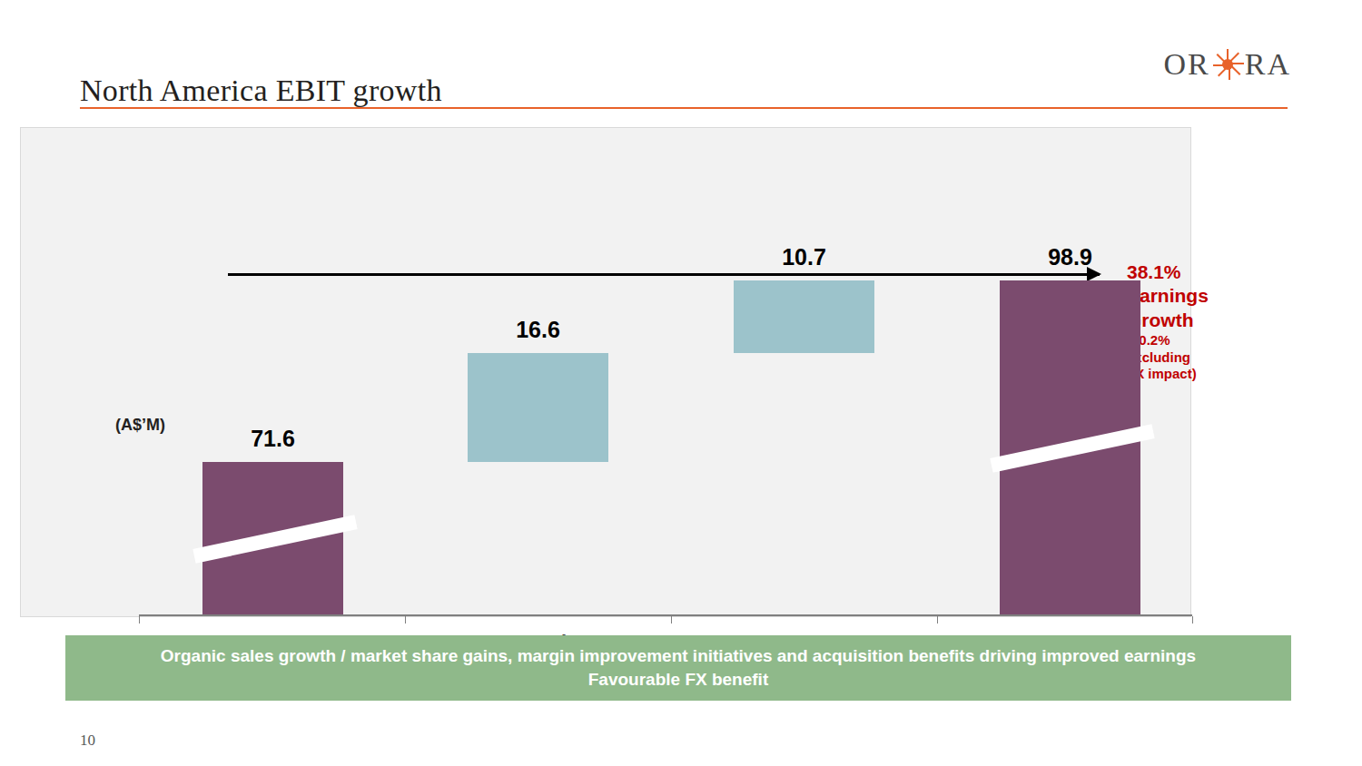North America EBIT growth
OR RA
38.1% Earnings Growth
(20.2% excluding FX impact)
(A$’M)
71.6
16.6
10.7
98.9
FY15
Growth
FX
FY16
Organic sales growth / market share gains, margin improvement initiatives and acquisition benefits driving improved earnings
Favourable FX benefit
10